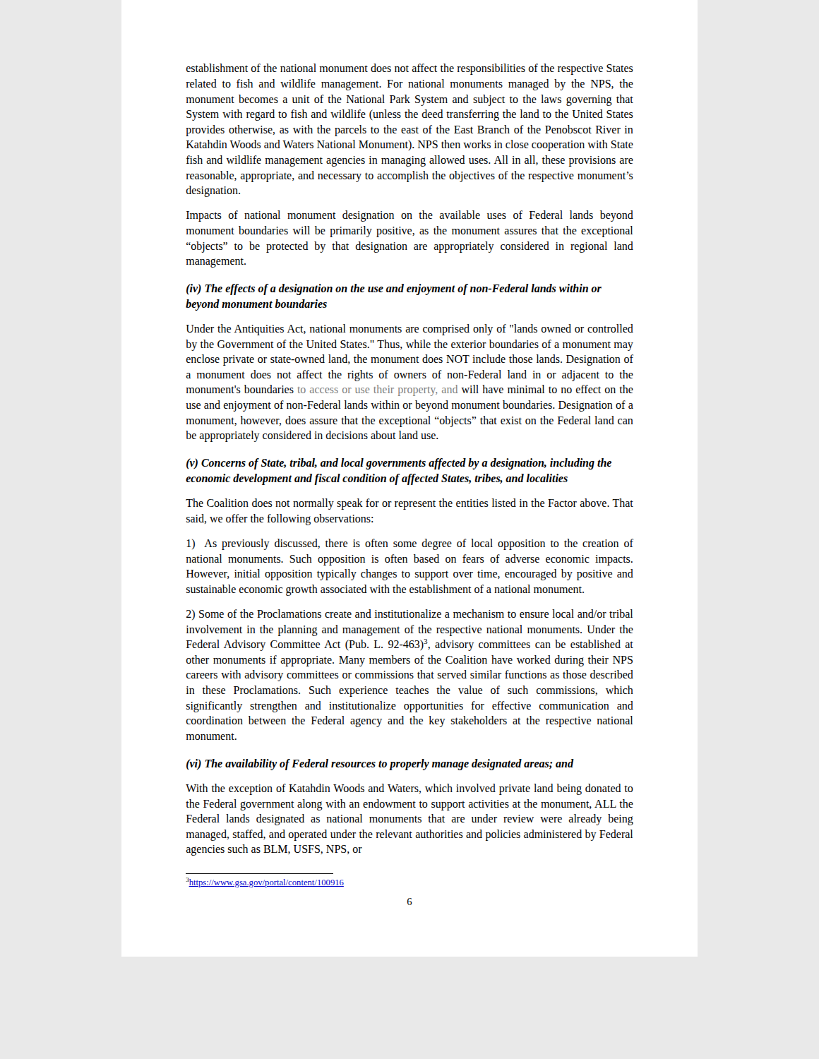establishment of the national monument does not affect the responsibilities of the respective States related to fish and wildlife management. For national monuments managed by the NPS, the monument becomes a unit of the National Park System and subject to the laws governing that System with regard to fish and wildlife (unless the deed transferring the land to the United States provides otherwise, as with the parcels to the east of the East Branch of the Penobscot River in Katahdin Woods and Waters National Monument). NPS then works in close cooperation with State fish and wildlife management agencies in managing allowed uses. All in all, these provisions are reasonable, appropriate, and necessary to accomplish the objectives of the respective monument’s designation.
Impacts of national monument designation on the available uses of Federal lands beyond monument boundaries will be primarily positive, as the monument assures that the exceptional “objects” to be protected by that designation are appropriately considered in regional land management.
(iv) The effects of a designation on the use and enjoyment of non-Federal lands within or beyond monument boundaries
Under the Antiquities Act, national monuments are comprised only of "lands owned or controlled by the Government of the United States." Thus, while the exterior boundaries of a monument may enclose private or state-owned land, the monument does NOT include those lands. Designation of a monument does not affect the rights of owners of non-Federal land in or adjacent to the monument's boundaries to access or use their property, and will have minimal to no effect on the use and enjoyment of non-Federal lands within or beyond monument boundaries. Designation of a monument, however, does assure that the exceptional “objects” that exist on the Federal land can be appropriately considered in decisions about land use.
(v) Concerns of State, tribal, and local governments affected by a designation, including the economic development and fiscal condition of affected States, tribes, and localities
The Coalition does not normally speak for or represent the entities listed in the Factor above. That said, we offer the following observations:
1) As previously discussed, there is often some degree of local opposition to the creation of national monuments. Such opposition is often based on fears of adverse economic impacts. However, initial opposition typically changes to support over time, encouraged by positive and sustainable economic growth associated with the establishment of a national monument.
2) Some of the Proclamations create and institutionalize a mechanism to ensure local and/or tribal involvement in the planning and management of the respective national monuments. Under the Federal Advisory Committee Act (Pub. L. 92-463)3, advisory committees can be established at other monuments if appropriate. Many members of the Coalition have worked during their NPS careers with advisory committees or commissions that served similar functions as those described in these Proclamations. Such experience teaches the value of such commissions, which significantly strengthen and institutionalize opportunities for effective communication and coordination between the Federal agency and the key stakeholders at the respective national monument.
(vi) The availability of Federal resources to properly manage designated areas; and
With the exception of Katahdin Woods and Waters, which involved private land being donated to the Federal government along with an endowment to support activities at the monument, ALL the Federal lands designated as national monuments that are under review were already being managed, staffed, and operated under the relevant authorities and policies administered by Federal agencies such as BLM, USFS, NPS, or
3https://www.gsa.gov/portal/content/100916
6